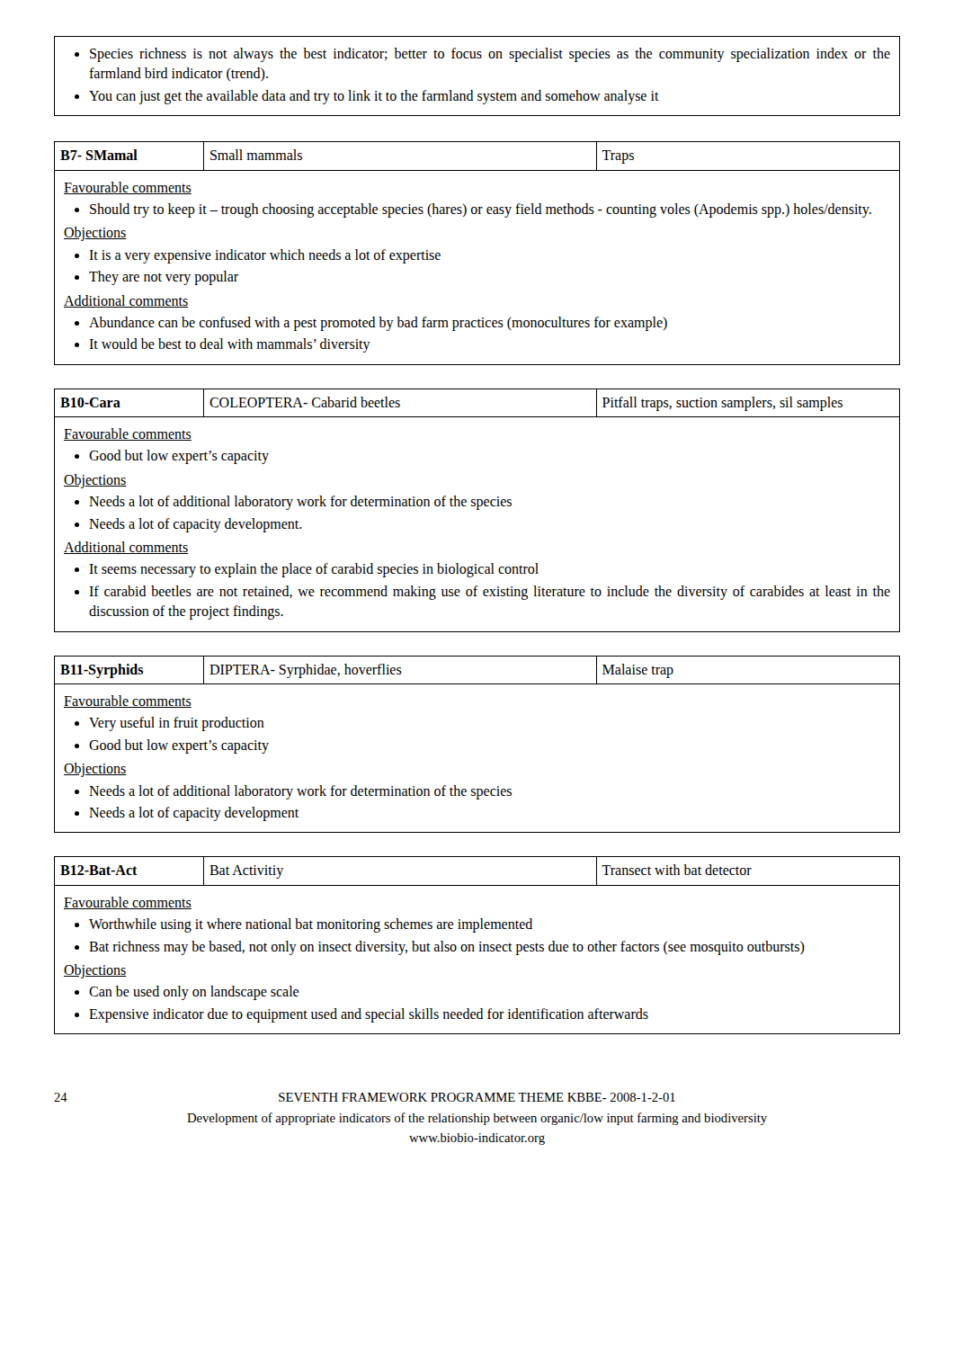Species richness is not always the best indicator; better to focus on specialist species as the community specialization index or the farmland bird indicator (trend).
You can just get the available data and try to link it to the farmland system and somehow analyse it
| B7- SMamal | Small mammals | Traps |
Favourable comments
Should try to keep it – trough choosing acceptable species (hares) or easy field methods - counting voles (Apodemis spp.) holes/density.
Objections
It is a very expensive indicator which needs a lot of expertise
They are not very popular
Additional comments
Abundance can be confused with a pest promoted by bad farm practices (monocultures for example)
It would be best to deal with mammals’ diversity
| B10-Cara | COLEOPTERA- Cabarid beetles | Pitfall traps, suction samplers, sil samples |
Favourable comments
Good but low expert’s capacity
Objections
Needs a lot of additional laboratory work for determination of the species
Needs a lot of capacity development.
Additional comments
It seems necessary to explain the place of carabid species in biological control
If carabid beetles are not retained, we recommend making use of existing literature to include the diversity of carabides at least in the discussion of the project findings.
| B11-Syrphids | DIPTERA- Syrphidae, hoverflies | Malaise trap |
Favourable comments
Very useful in fruit production
Good but low expert’s capacity
Objections
Needs a lot of additional laboratory work for determination of the species
Needs a lot of capacity development
| B12-Bat-Act | Bat Activitiy | Transect with bat detector |
Favourable comments
Worthwhile using it where national bat monitoring schemes are implemented
Bat richness may be based, not only on insect diversity, but also on insect pests due to other factors (see mosquito outbursts)
Objections
Can be used only on landscape scale
Expensive indicator due to equipment used and special skills needed for identification afterwards
24
SEVENTH FRAMEWORK PROGRAMME THEME KBBE- 2008-1-2-01
Development of appropriate indicators of the relationship between organic/low input farming and biodiversity
www.biobio-indicator.org